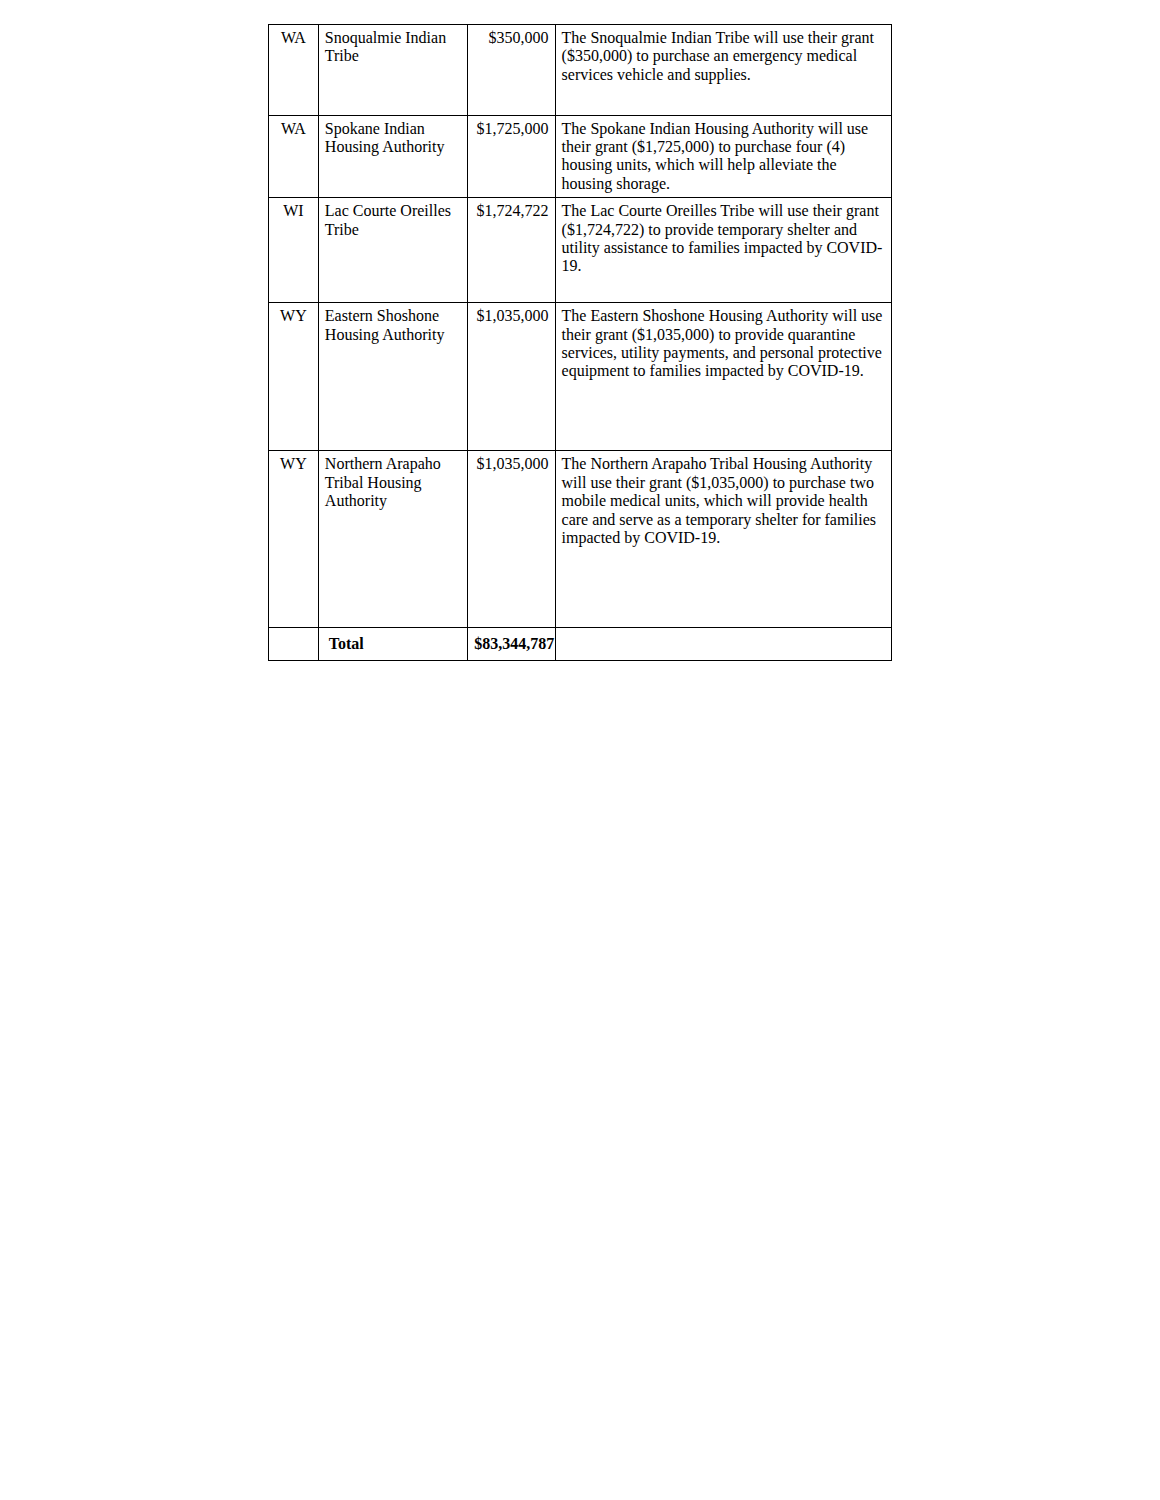| WA | Snoqualmie Indian Tribe | $350,000 | The Snoqualmie Indian Tribe will use their grant ($350,000) to purchase an emergency medical services vehicle and supplies. |
| WA | Spokane Indian Housing Authority | $1,725,000 | The Spokane Indian Housing Authority will use their grant ($1,725,000) to purchase four (4) housing units, which will help alleviate the housing shorage. |
| WI | Lac Courte Oreilles Tribe | $1,724,722 | The Lac Courte Oreilles Tribe will use their grant ($1,724,722) to provide temporary shelter and utility assistance to families impacted by COVID-19. |
| WY | Eastern Shoshone Housing Authority | $1,035,000 | The Eastern Shoshone Housing Authority will use their grant ($1,035,000) to provide quarantine services, utility payments, and personal protective equipment to families impacted by COVID-19. |
| WY | Northern Arapaho Tribal Housing Authority | $1,035,000 | The Northern Arapaho Tribal Housing Authority will use their grant ($1,035,000) to purchase two mobile medical units, which will provide health care and serve as a temporary shelter for families impacted by COVID-19. |
| | Total | $83,344,787 | |